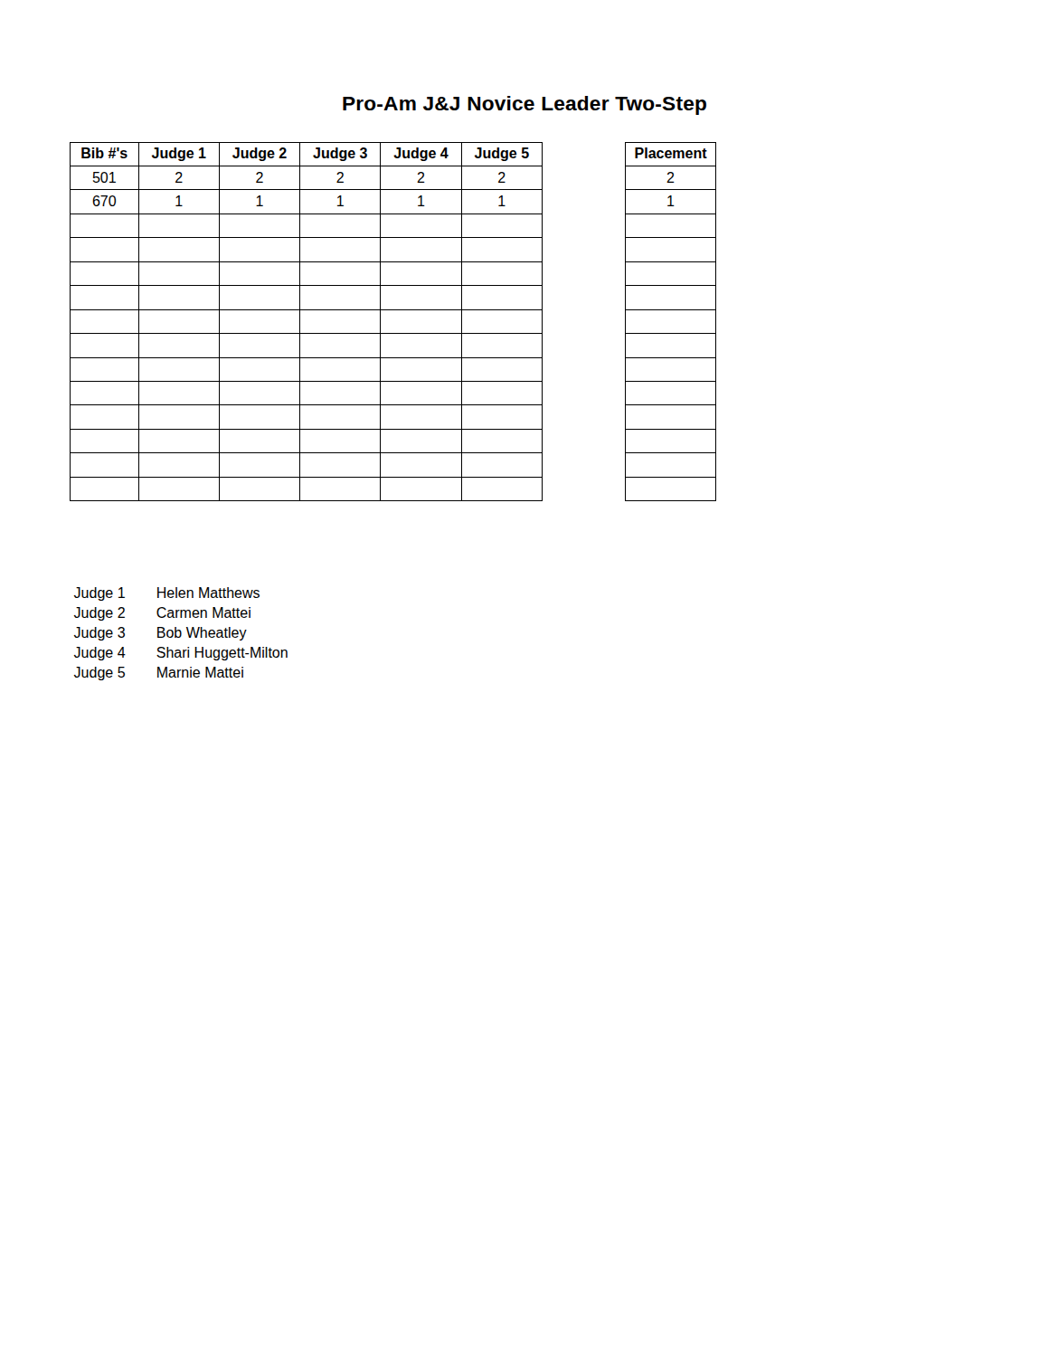Pro-Am J&J Novice Leader Two-Step
| Bib #'s | Judge 1 | Judge 2 | Judge 3 | Judge 4 | Judge 5 |
| --- | --- | --- | --- | --- | --- |
| 501 | 2 | 2 | 2 | 2 | 2 |
| 670 | 1 | 1 | 1 | 1 | 1 |
| Placement |
| --- |
| 2 |
| 1 |
| Judge 1 | Helen Matthews |
| Judge 2 | Carmen Mattei |
| Judge 3 | Bob Wheatley |
| Judge 4 | Shari Huggett-Milton |
| Judge 5 | Marnie Mattei |